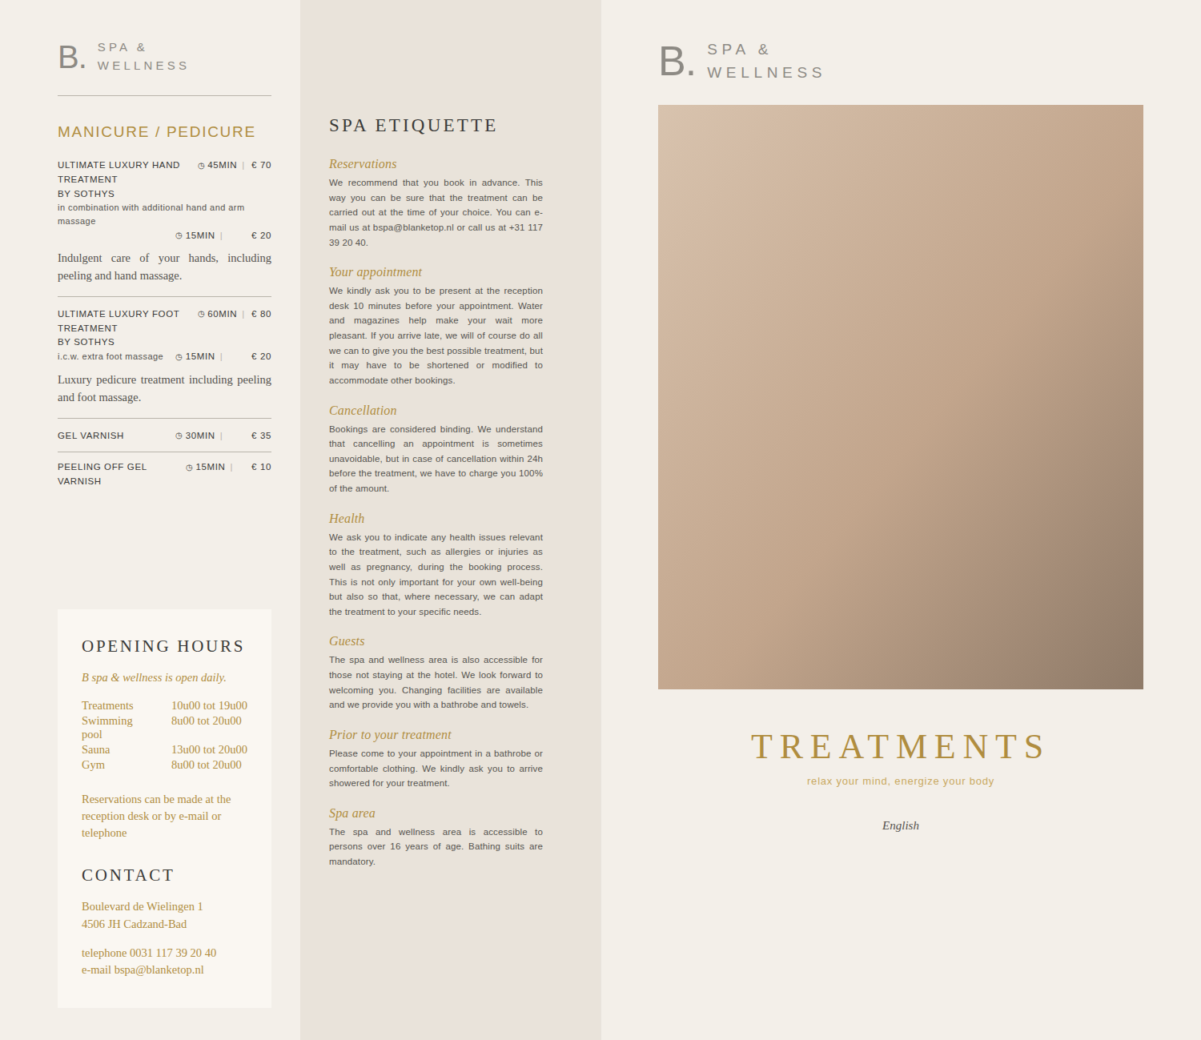B. Spa &
Wellness
Manicure / Pedicure
Ultimate luxury hand treatment
by Sothys ◷45min| € 70
in combination with additional hand and arm massage
◷15min| € 20
Indulgent care of your hands, including peeling and hand massage.
Ultimate luxury foot treatment
by Sothys ◷60min| € 80
i.c.w. extra foot massage ◷15min| € 20
Luxury pedicure treatment including peeling and foot massage.
Gel varnish ◷30min| € 35
Peeling off gel varnish ◷15min| € 10
Opening hours
B spa & wellness is open daily.
| Treatments | 10u00 tot 19u00 |
| Swimming pool | 8u00 tot 20u00 |
| Sauna | 13u00 tot 20u00 |
| Gym | 8u00 tot 20u00 |
Reservations can be made at the
reception desk or by e-mail or telephone
Contact
Boulevard de Wielingen 1
4506 JH Cadzand-Bad
telephone 0031 117 39 20 40
e-mail bspa@blanketop.nl
Spa etiquette
Reservations
We recommend that you book in advance. This way you can be sure that the treatment can be carried out at the time of your choice. You can e-mail us at bspa@blanketop.nl or call us at +31 117 39 20 40.
Your appointment
We kindly ask you to be present at the reception desk 10 minutes before your appointment. Water and magazines help make your wait more pleasant. If you arrive late, we will of course do all we can to give you the best possible treatment, but it may have to be shortened or modified to accommodate other bookings.
Cancellation
Bookings are considered binding. We understand that cancelling an appointment is sometimes unavoidable, but in case of cancellation within 24h before the treatment, we have to charge you 100% of the amount.
Health
We ask you to indicate any health issues relevant to the treatment, such as allergies or injuries as well as pregnancy, during the booking process. This is not only important for your own well-being but also so that, where necessary, we can adapt the treatment to your specific needs.
Guests
The spa and wellness area is also accessible for those not staying at the hotel. We look forward to welcoming you. Changing facilities are available and we provide you with a bathrobe and towels.
Prior to your treatment
Please come to your appointment in a bathrobe or comfortable clothing. We kindly ask you to arrive showered for your treatment.
Spa area
The spa and wellness area is accessible to persons over 16 years of age. Bathing suits are mandatory.
B. Spa &
Wellness
Treatments
relax your mind, energize your body
English